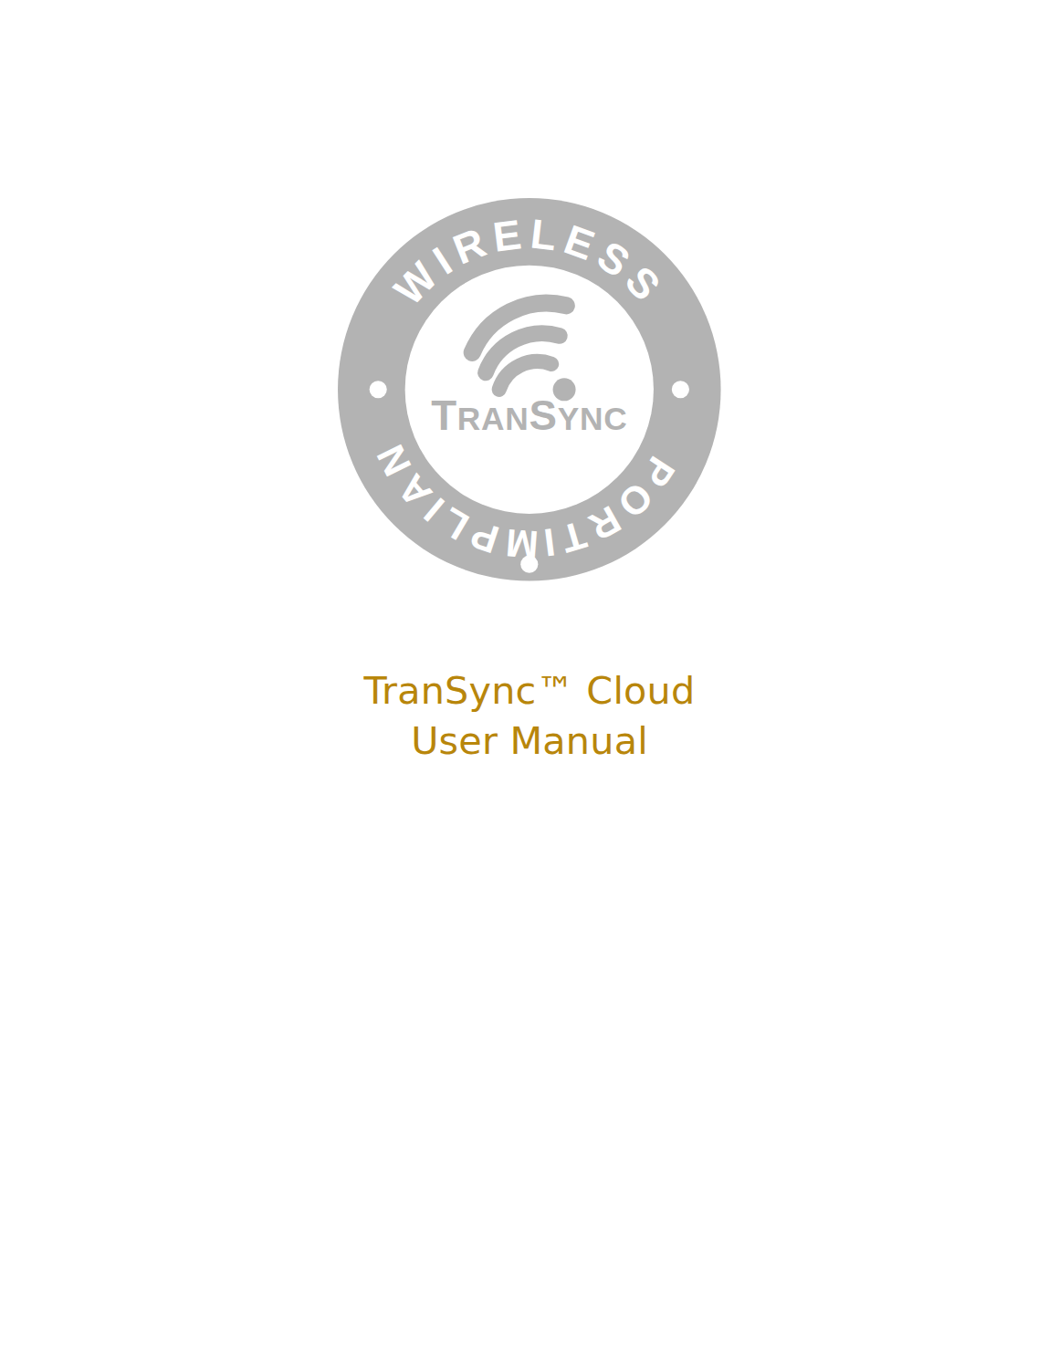WIRELESS REPORTING COMPLIANCE TRANSYNC
TranSync™ CloudUser Manual